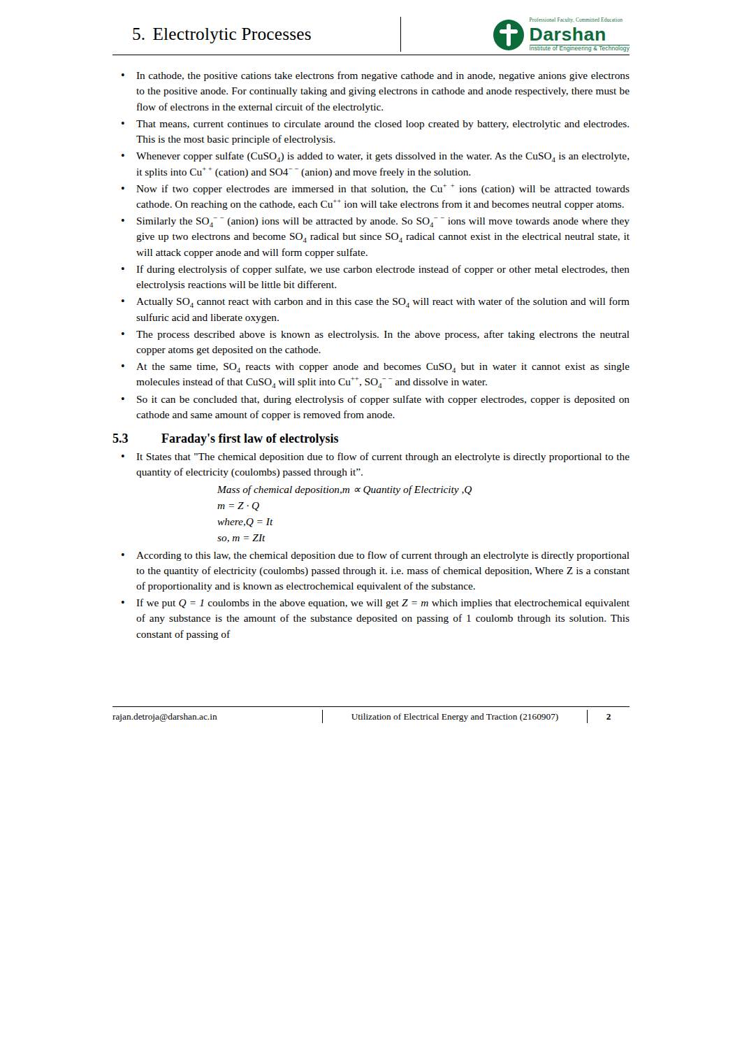5. Electrolytic Processes
Professional Faculty, Committed Education
Darshan
Institute of Engineering & Technology
In cathode, the positive cations take electrons from negative cathode and in anode, negative anions give electrons to the positive anode. For continually taking and giving electrons in cathode and anode respectively, there must be flow of electrons in the external circuit of the electrolytic.
That means, current continues to circulate around the closed loop created by battery, electrolytic and electrodes. This is the most basic principle of electrolysis.
Whenever copper sulfate (CuSO4) is added to water, it gets dissolved in the water. As the CuSO4 is an electrolyte, it splits into Cu+ + (cation) and SO4− − (anion) and move freely in the solution.
Now if two copper electrodes are immersed in that solution, the Cu+ + ions (cation) will be attracted towards cathode. On reaching on the cathode, each Cu++ ion will take electrons from it and becomes neutral copper atoms.
Similarly the SO4− − (anion) ions will be attracted by anode. So SO4− − ions will move towards anode where they give up two electrons and become SO4 radical but since SO4 radical cannot exist in the electrical neutral state, it will attack copper anode and will form copper sulfate.
If during electrolysis of copper sulfate, we use carbon electrode instead of copper or other metal electrodes, then electrolysis reactions will be little bit different.
Actually SO4 cannot react with carbon and in this case the SO4 will react with water of the solution and will form sulfuric acid and liberate oxygen.
The process described above is known as electrolysis. In the above process, after taking electrons the neutral copper atoms get deposited on the cathode.
At the same time, SO4 reacts with copper anode and becomes CuSO4 but in water it cannot exist as single molecules instead of that CuSO4 will split into Cu++, SO4− − and dissolve in water.
So it can be concluded that, during electrolysis of copper sulfate with copper electrodes, copper is deposited on cathode and same amount of copper is removed from anode.
5.3 Faraday's first law of electrolysis
It States that "The chemical deposition due to flow of current through an electrolyte is directly proportional to the quantity of electricity (coulombs) passed through it”.
Mass of chemical deposition,m ∝ Quantity of Electricity ,Q
m = Z · Q
where,Q = It
so, m = ZIt
According to this law, the chemical deposition due to flow of current through an electrolyte is directly proportional to the quantity of electricity (coulombs) passed through it. i.e. mass of chemical deposition, Where Z is a constant of proportionality and is known as electrochemical equivalent of the substance.
If we put Q = 1 coulombs in the above equation, we will get Z = m which implies that electrochemical equivalent of any substance is the amount of the substance deposited on passing of 1 coulomb through its solution. This constant of passing of
rajan.detroja@darshan.ac.in
Utilization of Electrical Energy and Traction (2160907)
2